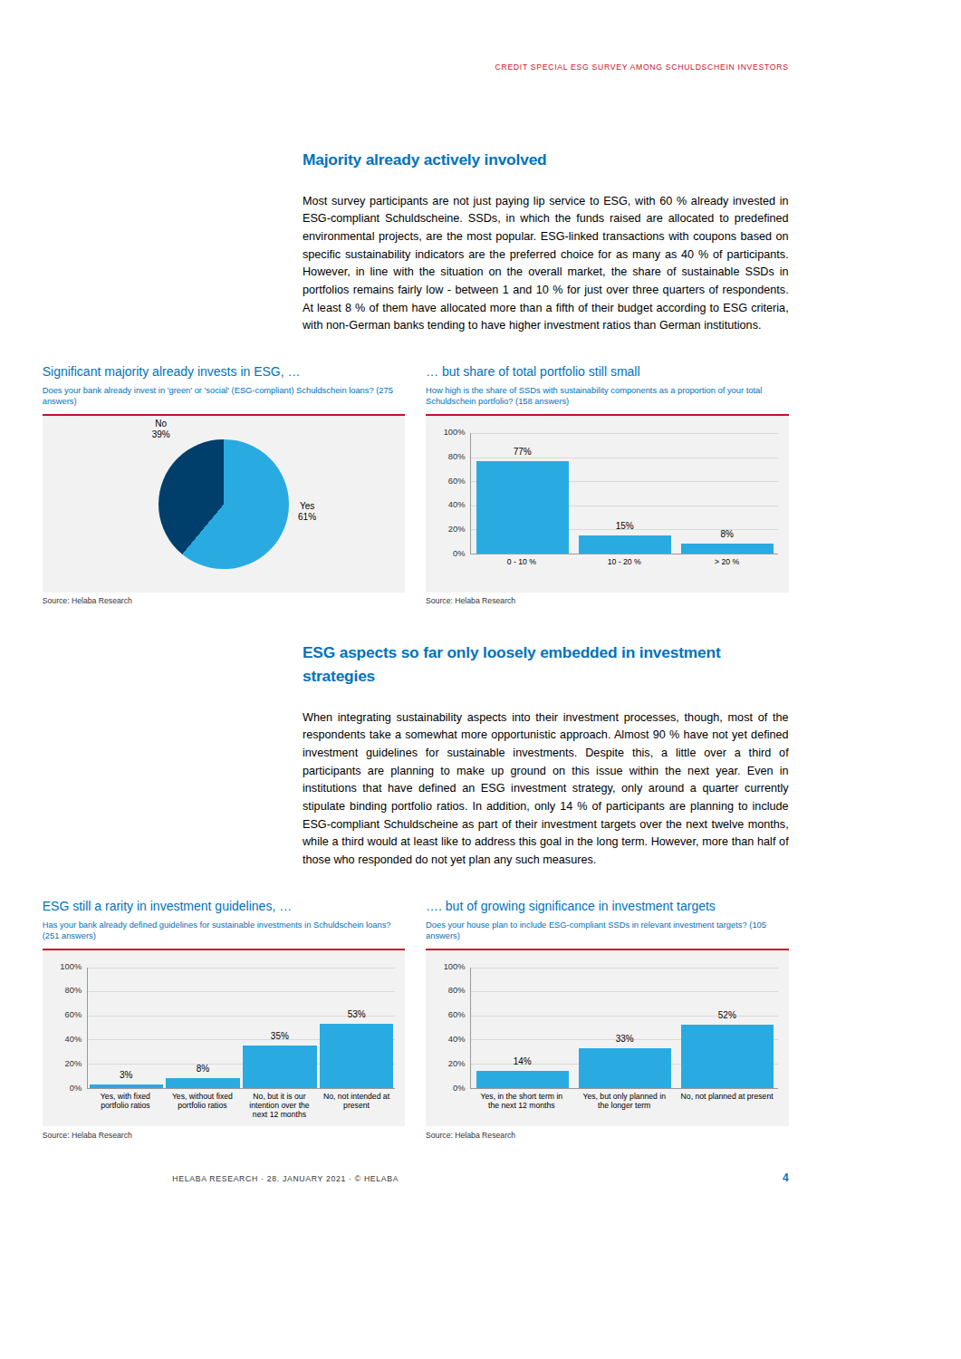CREDIT SPECIAL ESG SURVEY AMONG SCHULDSCHEIN INVESTORS
Majority already actively involved
Most survey participants are not just paying lip service to ESG, with 60 % already invested in ESG-compliant Schuldscheine. SSDs, in which the funds raised are allocated to predefined environmental projects, are the most popular. ESG-linked transactions with coupons based on specific sustainability indicators are the preferred choice for as many as 40 % of participants. However, in line with the situation on the overall market, the share of sustainable SSDs in portfolios remains fairly low - between 1 and 10 % for just over three quarters of respondents. At least 8 % of them have allocated more than a fifth of their budget according to ESG criteria, with non-German banks tending to have higher investment ratios than German institutions.
Significant majority already invests in ESG, …
Does your bank already invest in 'green' or 'social' (ESG-compliant) Schuldschein loans? (275 answers)
No
39%
Yes
61%
Source: Helaba Research
… but share of total portfolio still small
How high is the share of SSDs with sustainability components as a proportion of your total Schuldschein portfolio? (158 answers)
100%
80%
60%
40%
20%
0%
77%
15%
8%
0 - 10 %
10 - 20 %
> 20 %
Source: Helaba Research
ESG aspects so far only loosely embedded in investment strategies
When integrating sustainability aspects into their investment processes, though, most of the respondents take a somewhat more opportunistic approach. Almost 90 % have not yet defined investment guidelines for sustainable investments. Despite this, a little over a third of participants are planning to make up ground on this issue within the next year. Even in institutions that have defined an ESG investment strategy, only around a quarter currently stipulate binding portfolio ratios. In addition, only 14 % of participants are planning to include ESG-compliant Schuldscheine as part of their investment targets over the next twelve months, while a third would at least like to address this goal in the long term. However, more than half of those who responded do not yet plan any such measures.
ESG still a rarity in investment guidelines, …
Has your bank already defined guidelines for sustainable investments in Schuldschein loans? (251 answers)
100%
80%
60%
40%
20%
0%
3%
8%
35%
53%
Yes, with fixed portfolio ratios
Yes, without fixed portfolio ratios
No, but it is our intention over the next 12 months
No, not intended at present
Source: Helaba Research
…. but of growing significance in investment targets
Does your house plan to include ESG-compliant SSDs in relevant investment targets? (105 answers)
100%
80%
60%
40%
20%
0%
14%
33%
52%
Yes, in the short term in the next 12 months
Yes, but only planned in the longer term
No, not planned at present
Source: Helaba Research
HELABA RESEARCH · 28. JANUARY 2021 · © HELABA
4